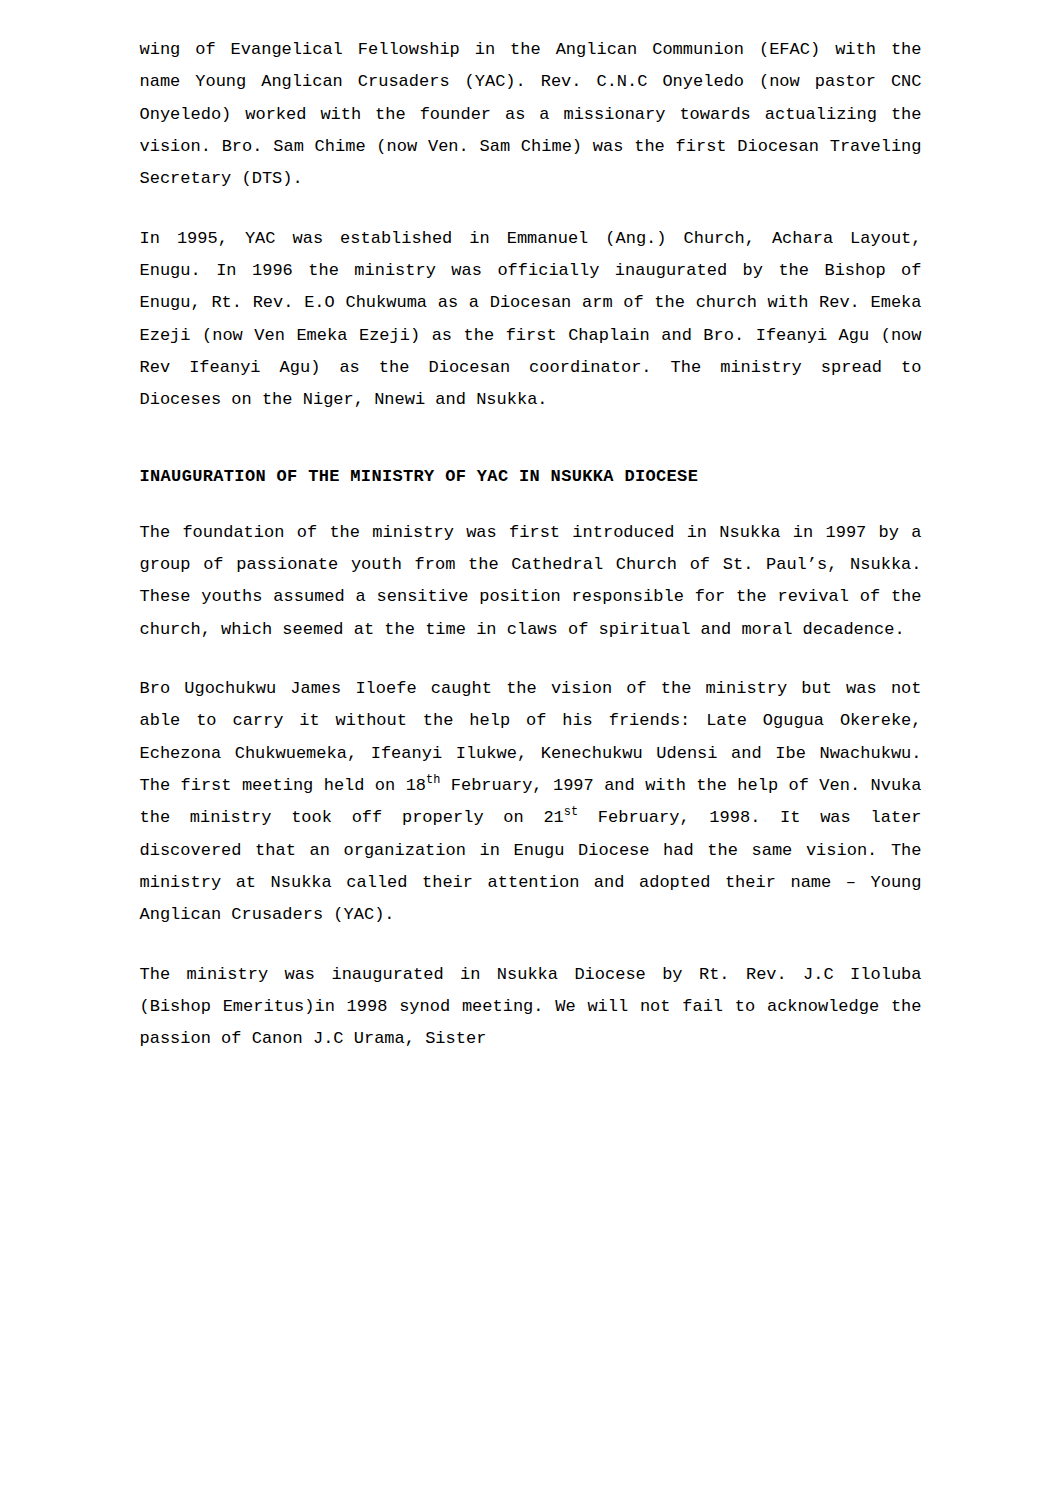wing of Evangelical Fellowship in the Anglican Communion (EFAC) with the name Young Anglican Crusaders (YAC). Rev. C.N.C Onyeledo (now pastor CNC Onyeledo) worked with the founder as a missionary towards actualizing the vision. Bro. Sam Chime (now Ven. Sam Chime) was the first Diocesan Traveling Secretary (DTS).
In 1995, YAC was established in Emmanuel (Ang.) Church, Achara Layout, Enugu. In 1996 the ministry was officially inaugurated by the Bishop of Enugu, Rt. Rev. E.O Chukwuma as a Diocesan arm of the church with Rev. Emeka Ezeji (now Ven Emeka Ezeji) as the first Chaplain and Bro. Ifeanyi Agu (now Rev Ifeanyi Agu) as the Diocesan coordinator. The ministry spread to Dioceses on the Niger, Nnewi and Nsukka.
INAUGURATION OF THE MINISTRY OF YAC IN NSUKKA DIOCESE
The foundation of the ministry was first introduced in Nsukka in 1997 by a group of passionate youth from the Cathedral Church of St. Paul’s, Nsukka. These youths assumed a sensitive position responsible for the revival of the church, which seemed at the time in claws of spiritual and moral decadence.
Bro Ugochukwu James Iloefe caught the vision of the ministry but was not able to carry it without the help of his friends: Late Ogugua Okereke, Echezona Chukwuemeka, Ifeanyi Ilukwe, Kenechukwu Udensi and Ibe Nwachukwu. The first meeting held on 18th February, 1997 and with the help of Ven. Nvuka the ministry took off properly on 21st February, 1998. It was later discovered that an organization in Enugu Diocese had the same vision. The ministry at Nsukka called their attention and adopted their name – Young Anglican Crusaders (YAC).
The ministry was inaugurated in Nsukka Diocese by Rt. Rev. J.C Iloluba (Bishop Emeritus)in 1998 synod meeting. We will not fail to acknowledge the passion of Canon J.C Urama, Sister